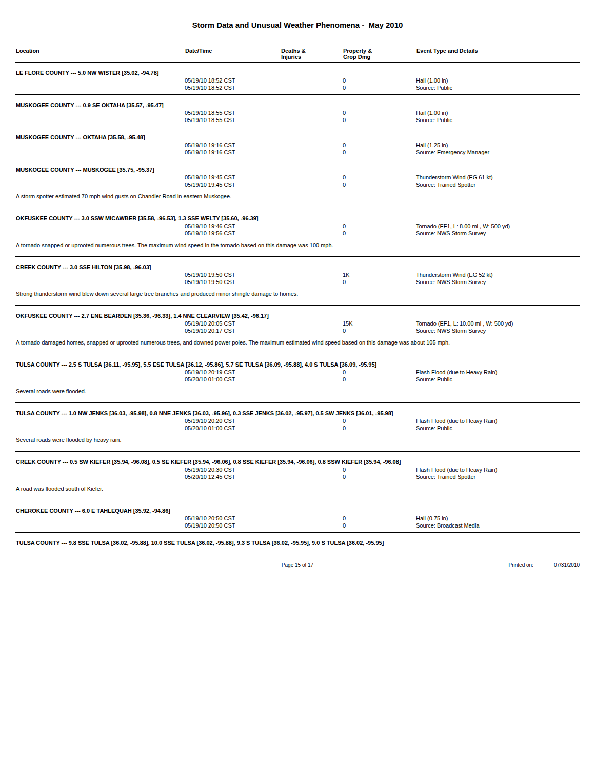Storm Data and Unusual Weather Phenomena - May 2010
| Location | Date/Time | Deaths & Injuries | Property & Crop Dmg | Event Type and Details |
| --- | --- | --- | --- | --- |
| LE FLORE COUNTY --- 5.0 NW WISTER [35.02, -94.78] |
| | 05/19/10 18:52 CST | | 0 | Hail (1.00 in) |
| | 05/19/10 18:52 CST | | 0 | Source: Public |
| MUSKOGEE COUNTY --- 0.9 SE OKTAHA [35.57, -95.47] |
| | 05/19/10 18:55 CST | | 0 | Hail (1.00 in) |
| | 05/19/10 18:55 CST | | 0 | Source: Public |
| MUSKOGEE COUNTY --- OKTAHA [35.58, -95.48] |
| | 05/19/10 19:16 CST | | 0 | Hail (1.25 in) |
| | 05/19/10 19:16 CST | | 0 | Source: Emergency Manager |
| MUSKOGEE COUNTY --- MUSKOGEE [35.75, -95.37] |
| | 05/19/10 19:45 CST | | 0 | Thunderstorm Wind (EG 61 kt) |
| | 05/19/10 19:45 CST | | 0 | Source: Trained Spotter |
| A storm spotter estimated 70 mph wind gusts on Chandler Road in eastern Muskogee. |
| OKFUSKEE COUNTY --- 3.0 SSW MICAWBER [35.58, -96.53], 1.3 SSE WELTY [35.60, -96.39] |
| | 05/19/10 19:46 CST | | 0 | Tornado (EF1, L: 8.00 mi , W: 500 yd) |
| | 05/19/10 19:56 CST | | 0 | Source: NWS Storm Survey |
| A tornado snapped or uprooted numerous trees. The maximum wind speed in the tornado based on this damage was 100 mph. |
| CREEK COUNTY --- 3.0 SSE HILTON [35.98, -96.03] |
| | 05/19/10 19:50 CST | | 1K | Thunderstorm Wind (EG 52 kt) |
| | 05/19/10 19:50 CST | | 0 | Source: NWS Storm Survey |
| Strong thunderstorm wind blew down several large tree branches and produced minor shingle damage to homes. |
| OKFUSKEE COUNTY --- 2.7 ENE BEARDEN [35.36, -96.33], 1.4 NNE CLEARVIEW [35.42, -96.17] |
| | 05/19/10 20:05 CST | | 15K | Tornado (EF1, L: 10.00 mi , W: 500 yd) |
| | 05/19/10 20:17 CST | | 0 | Source: NWS Storm Survey |
| A tornado damaged homes, snapped or uprooted numerous trees, and downed power poles. The maximum estimated wind speed based on this damage was about 105 mph. |
| TULSA COUNTY --- 2.5 S TULSA [36.11, -95.95], 5.5 ESE TULSA [36.12, -95.86], 5.7 SE TULSA [36.09, -95.88], 4.0 S TULSA [36.09, -95.95] |
| | 05/19/10 20:19 CST | | 0 | Flash Flood (due to Heavy Rain) |
| | 05/20/10 01:00 CST | | 0 | Source: Public |
| Several roads were flooded. |
| TULSA COUNTY --- 1.0 NW JENKS [36.03, -95.98], 0.8 NNE JENKS [36.03, -95.96], 0.3 SSE JENKS [36.02, -95.97], 0.5 SW JENKS [36.01, -95.98] |
| | 05/19/10 20:20 CST | | 0 | Flash Flood (due to Heavy Rain) |
| | 05/20/10 01:00 CST | | 0 | Source: Public |
| Several roads were flooded by heavy rain. |
| CREEK COUNTY --- 0.5 SW KIEFER [35.94, -96.08], 0.5 SE KIEFER [35.94, -96.06], 0.8 SSE KIEFER [35.94, -96.06], 0.8 SSW KIEFER [35.94, -96.08] |
| | 05/19/10 20:30 CST | | 0 | Flash Flood (due to Heavy Rain) |
| | 05/20/10 12:45 CST | | 0 | Source: Trained Spotter |
| A road was flooded south of Kiefer. |
| CHEROKEE COUNTY --- 6.0 E TAHLEQUAH [35.92, -94.86] |
| | 05/19/10 20:50 CST | | 0 | Hail (0.75 in) |
| | 05/19/10 20:50 CST | | 0 | Source: Broadcast Media |
| TULSA COUNTY --- 9.8 SSE TULSA [36.02, -95.88], 10.0 SSE TULSA [36.02, -95.88], 9.3 S TULSA [36.02, -95.95], 9.0 S TULSA [36.02, -95.95] |
Page 15 of 17
Printed on:07/31/2010